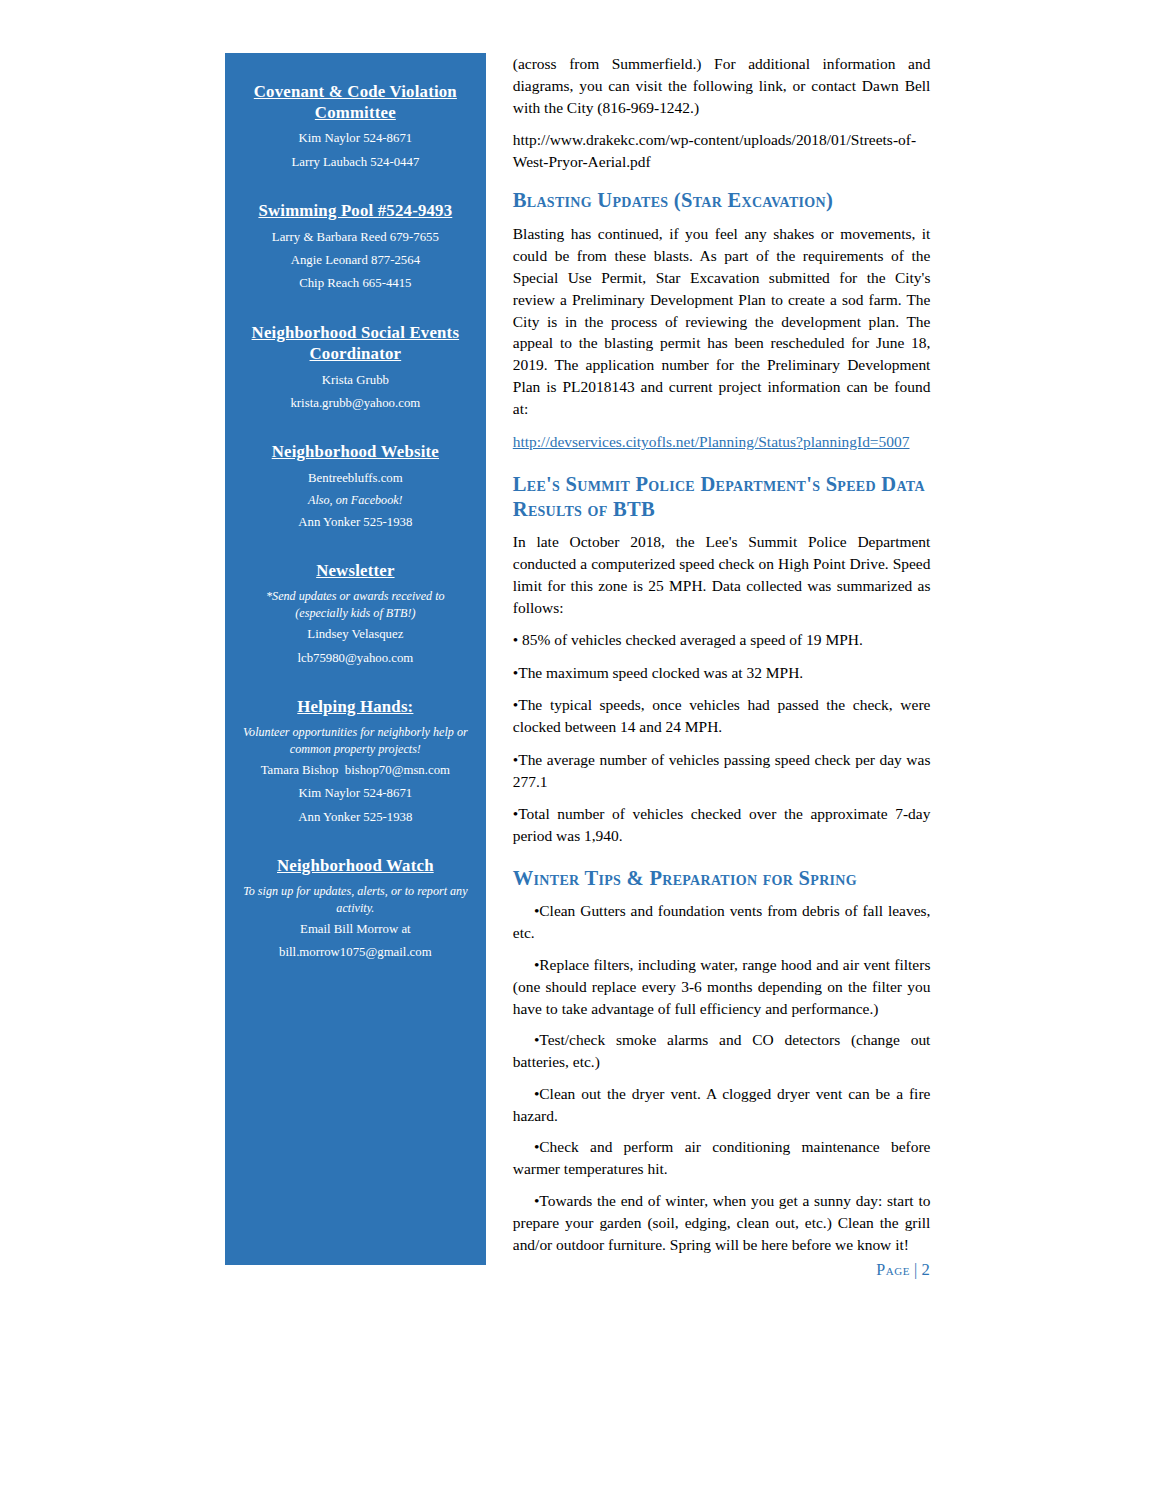Covenant & Code Violation Committee
Kim Naylor 524-8671
Larry Laubach 524-0447
Swimming Pool #524-9493
Larry & Barbara Reed 679-7655
Angie Leonard 877-2564
Chip Reach 665-4415
Neighborhood Social Events Coordinator
Krista Grubb
krista.grubb@yahoo.com
Neighborhood Website
Bentreebluffs.com
Also, on Facebook!
Ann Yonker 525-1938
Newsletter
*Send updates or awards received to (especially kids of BTB!)
Lindsey Velasquez
lcb75980@yahoo.com
Helping Hands:
Volunteer opportunities for neighborly help or common property projects!
Tamara Bishop bishop70@msn.com
Kim Naylor 524-8671
Ann Yonker 525-1938
Neighborhood Watch
To sign up for updates, alerts, or to report any activity.
Email Bill Morrow at
bill.morrow1075@gmail.com
(across from Summerfield.) For additional information and diagrams, you can visit the following link, or contact Dawn Bell with the City (816-969-1242.)
http://www.drakekc.com/wp-content/uploads/2018/01/Streets-of-West-Pryor-Aerial.pdf
Blasting Updates (Star Excavation)
Blasting has continued, if you feel any shakes or movements, it could be from these blasts. As part of the requirements of the Special Use Permit, Star Excavation submitted for the City's review a Preliminary Development Plan to create a sod farm. The City is in the process of reviewing the development plan. The appeal to the blasting permit has been rescheduled for June 18, 2019. The application number for the Preliminary Development Plan is PL2018143 and current project information can be found at:
http://devservices.cityofls.net/Planning/Status?planningId=5007
Lee's Summit Police Department's Speed Data Results of BTB
In late October 2018, the Lee's Summit Police Department conducted a computerized speed check on High Point Drive. Speed limit for this zone is 25 MPH. Data collected was summarized as follows:
• 85% of vehicles checked averaged a speed of 19 MPH.
•The maximum speed clocked was at 32 MPH.
•The typical speeds, once vehicles had passed the check, were clocked between 14 and 24 MPH.
•The average number of vehicles passing speed check per day was 277.1
•Total number of vehicles checked over the approximate 7-day period was 1,940.
Winter Tips & Preparation for Spring
•Clean Gutters and foundation vents from debris of fall leaves, etc.
•Replace filters, including water, range hood and air vent filters (one should replace every 3-6 months depending on the filter you have to take advantage of full efficiency and performance.)
•Test/check smoke alarms and CO detectors (change out batteries, etc.)
•Clean out the dryer vent. A clogged dryer vent can be a fire hazard.
•Check and perform air conditioning maintenance before warmer temperatures hit.
•Towards the end of winter, when you get a sunny day: start to prepare your garden (soil, edging, clean out, etc.) Clean the grill and/or outdoor furniture. Spring will be here before we know it!
Page|2